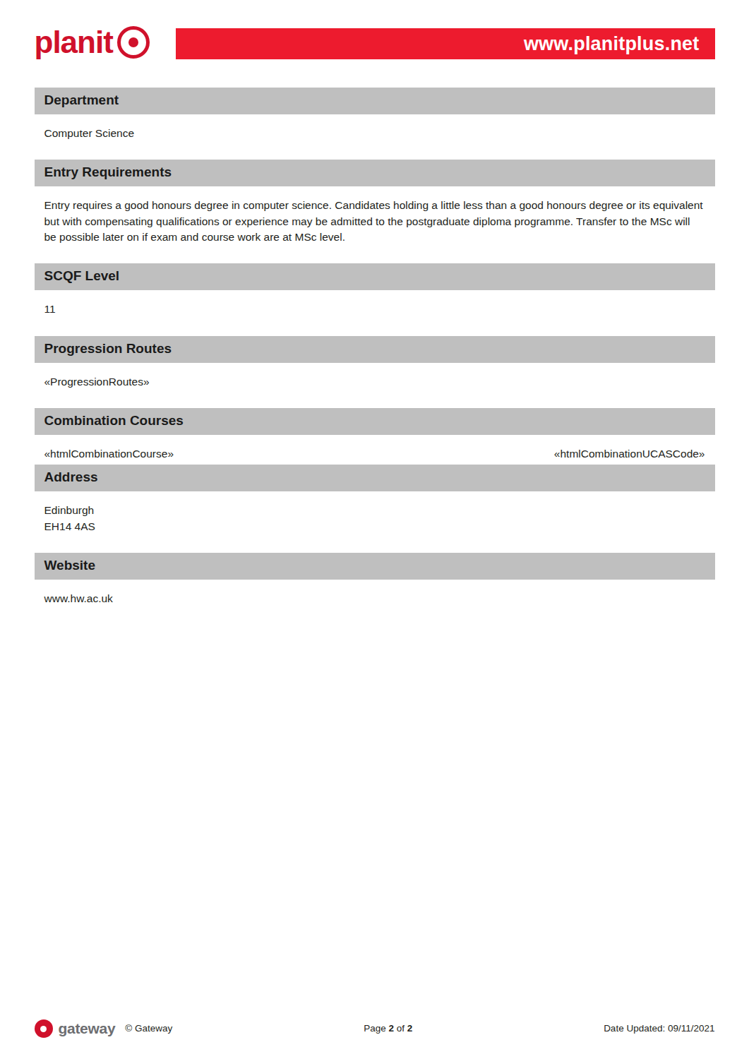planit
www.planitplus.net
Department
Computer Science
Entry Requirements
Entry requires a good honours degree in computer science. Candidates holding a little less than a good honours degree or its equivalent but with compensating qualifications or experience may be admitted to the postgraduate diploma programme. Transfer to the MSc will be possible later on if exam and course work are at MSc level.
SCQF Level
11
Progression Routes
«ProgressionRoutes»
Combination Courses
«htmlCombinationCourse»
«htmlCombinationUCASCode»
Address
Edinburgh EH14 4AS
Website
www.hw.ac.uk
gateway © Gateway
Page 2 of 2
Date Updated: 09/11/2021